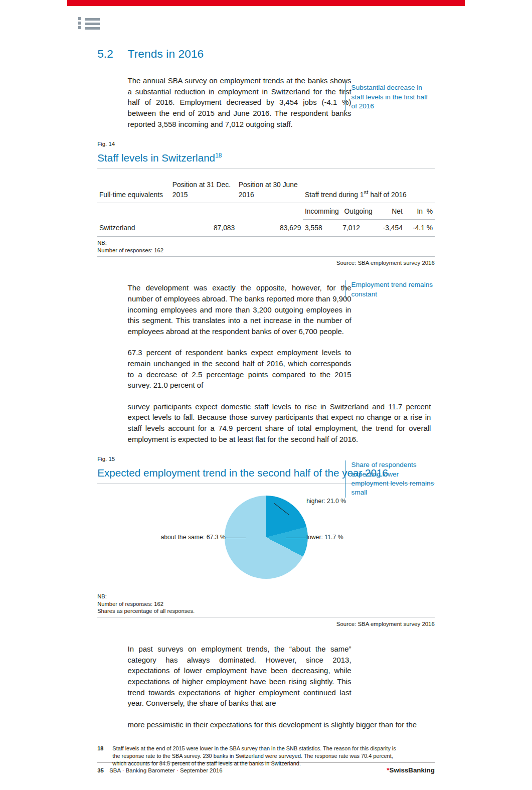5.2 Trends in 2016
Substantial decrease in staff levels in the first half of 2016
The annual SBA survey on employment trends at the banks shows a substantial reduction in employment in Switzerland for the first half of 2016. Employment decreased by 3,454 jobs (-4.1 %) between the end of 2015 and June 2016. The respondent banks reported 3,558 incoming and 7,012 outgoing staff.
Fig. 14
Staff levels in Switzerland18
| Full-time equivalents | Position at 31 Dec. 2015 | Position at 30 June 2016 | Staff trend during 1 st half of 2016 |
| --- | --- | --- | --- |
| | | | Incomming | Outgoing | Net | In % |
| Switzerland | 87,083 | 83,629 | 3,558 | 7,012 | -3,454 | -4.1 % |
NB:
Number of responses: 162
Source: SBA employment survey 2016
The development was exactly the opposite, however, for the number of employees abroad. The banks reported more than 9,900 incoming employees and more than 3,200 outgoing employees in this segment. This translates into a net increase in the number of employees abroad at the respondent banks of over 6,700 people.
Employment trend remains constant
67.3 percent of respondent banks expect employment levels to remain unchanged in the second half of 2016, which corresponds to a decrease of 2.5 percentage points compared to the 2015 survey. 21.0 percent of
survey participants expect domestic staff levels to rise in Switzerland and 11.7 percent expect levels to fall. Because those survey participants that expect no change or a rise in staff levels account for a 74.9 percent share of total employment, the trend for overall employment is expected to be at least flat for the second half of 2016.
Fig. 15
Expected employment trend in the second half of the year 2016
higher: 21.0 %
lower: 11.7 %
about the same: 67.3 %
NB:
Number of responses: 162
Shares as percentage of all responses.
Source: SBA employment survey 2016
Share of respondents expecting lower employment levels remains small
In past surveys on employment trends, the “about the same” category has always dominated. However, since 2013, expectations of lower employment have been decreasing, while expectations of higher employment have been rising slightly. This trend towards expectations of higher employment continued last year. Conversely, the share of banks that are
more pessimistic in their expectations for this development is slightly bigger than for the
18 Staff levels at the end of 2015 were lower in the SBA survey than in the SNB statistics. The reason for this disparity is the response rate to the SBA survey. 230 banks in Switzerland were surveyed. The response rate was 70.4 percent, which accounts for 84.5 percent of the staff levels at the banks in Switzerland.
35 SBA · Banking Barometer · September 2016
*SwissBanking